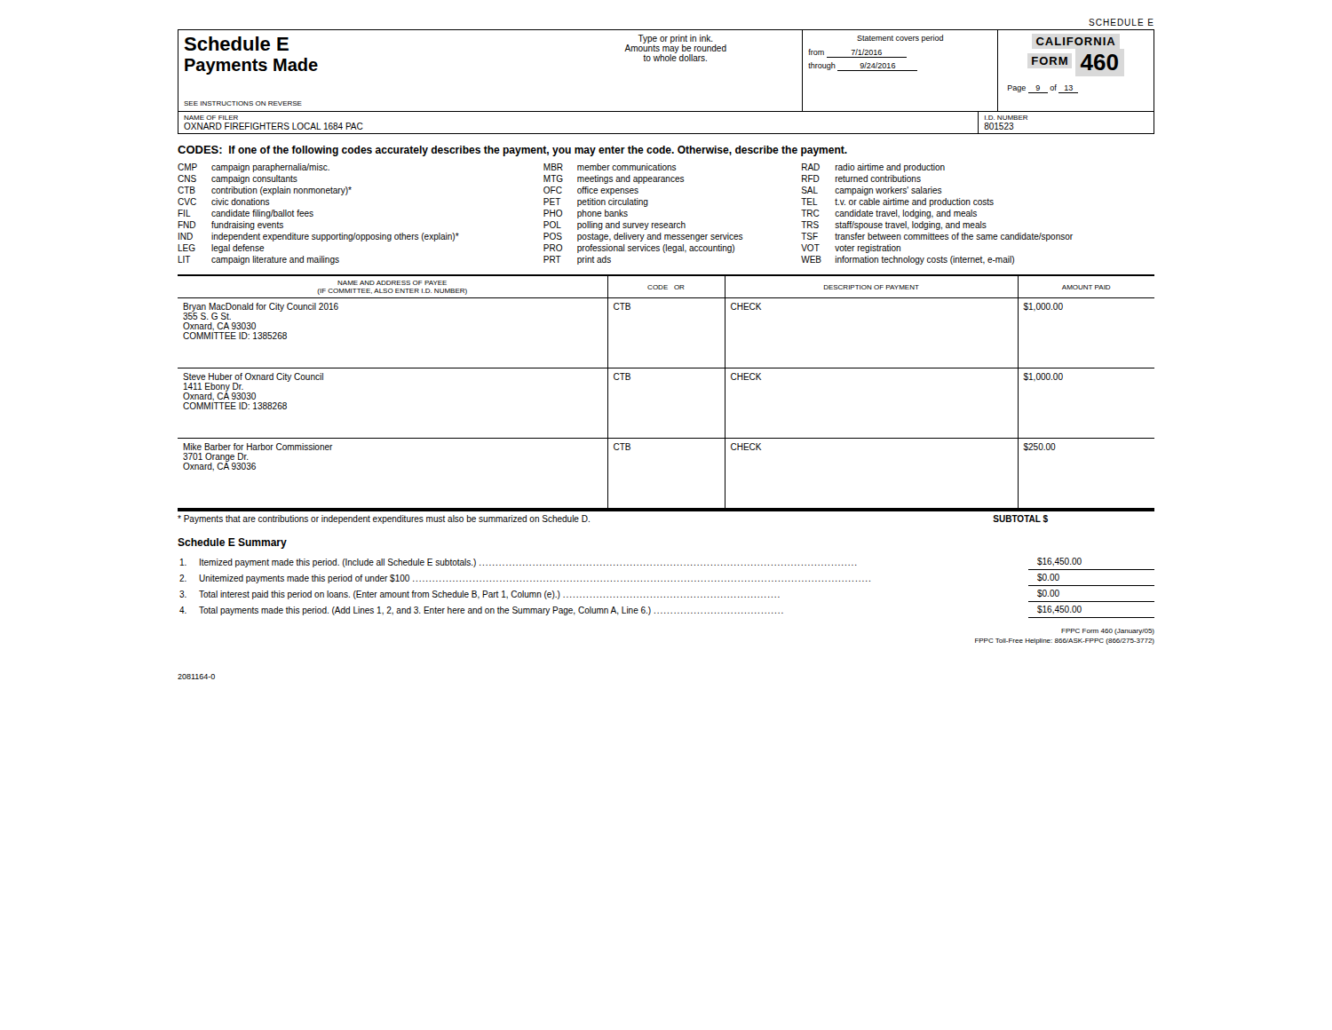SCHEDULE E
| Schedule E Payments Made SEE INSTRUCTIONS ON REVERSE | Type or print in ink. Amounts may be rounded to whole dollars. | Statement covers period from 7/1/2016 through 9/24/2016 | CALIFORNIA FORM 460 Page 9 of 13 |
| Name of Filer OXNARD FIREFIGHTERS LOCAL 1684 PAC | I.D. Number 801523 |
CODES: If one of the following codes accurately describes the payment, you may enter the code. Otherwise, describe the payment.
| CMP | campaign paraphernalia/misc. | MBR | member communications | RAD | radio airtime and production |
| CNS | campaign consultants | MTG | meetings and appearances | RFD | returned contributions |
| CTB | contribution (explain nonmonetary)* | OFC | office expenses | SAL | campaign workers' salaries |
| CVC | civic donations | PET | petition circulating | TEL | t.v. or cable airtime and production costs |
| FIL | candidate filing/ballot fees | PHO | phone banks | TRC | candidate travel, lodging, and meals |
| FND | fundraising events | POL | polling and survey research | TRS | staff/spouse travel, lodging, and meals |
| IND | independent expenditure supporting/opposing others (explain)* | POS | postage, delivery and messenger services | TSF | transfer between committees of the same candidate/sponsor |
| LEG | legal defense | PRO | professional services (legal, accounting) | VOT | voter registration |
| LIT | campaign literature and mailings | PRT | print ads | WEB | information technology costs (internet, e-mail) |
| NAME AND ADDRESS OF PAYEE (IF COMMITTEE, ALSO ENTER I.D. NUMBER) | CODE OR | DESCRIPTION OF PAYMENT | AMOUNT PAID |
| --- | --- | --- | --- |
| Bryan MacDonald for City Council 2016 355 S. G St. Oxnard, CA 93030 COMMITTEE ID: 1385268 | CTB | CHECK | $1,000.00 |
| Steve Huber of Oxnard City Council 1411 Ebony Dr. Oxnard, CA 93030 COMMITTEE ID: 1388268 | CTB | CHECK | $1,000.00 |
| Mike Barber for Harbor Commissioner 3701 Orange Dr. Oxnard, CA 93036 | CTB | CHECK | $250.00 |
* Payments that are contributions or independent expenditures must also be summarized on Schedule D.
SUBTOTAL $
Schedule E Summary
| 1. | Itemized payment made this period. (Include all Schedule E subtotals.) ................................................................................................................. | $16,450.00 |
| 2. | Unitemized payments made this period of under $100 ......................................................................................................................................... | $0.00 |
| 3. | Total interest paid this period on loans. (Enter amount from Schedule B, Part 1, Column (e).) ................................................................. | $0.00 |
| 4. | Total payments made this period. (Add Lines 1, 2, and 3. Enter here and on the Summary Page, Column A, Line 6.) ....................................... | $16,450.00 |
FPPC Form 460 (January/05)
FPPC Toll-Free Helpline: 866/ASK-FPPC (866/275-3772)
2081164-0